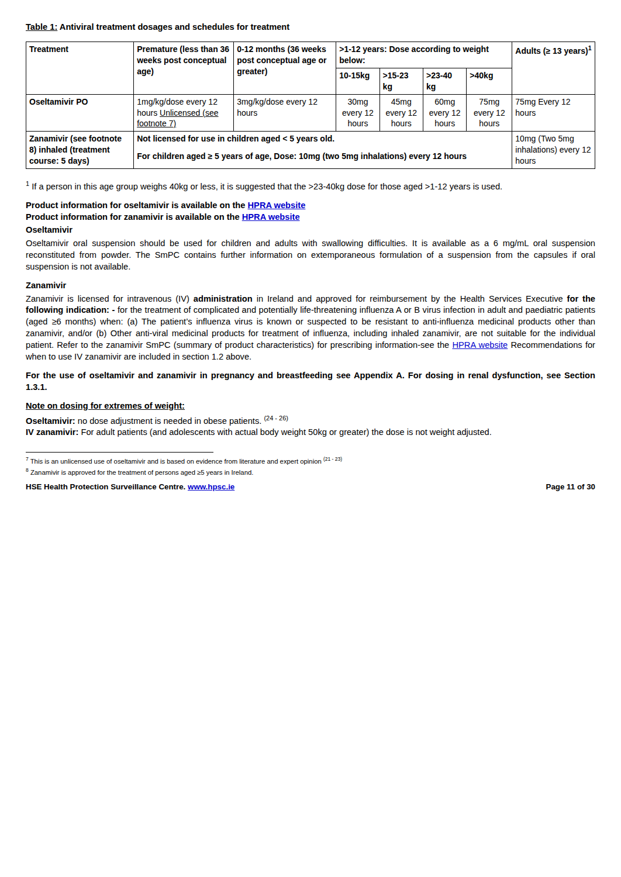Table 1: Antiviral treatment dosages and schedules for treatment
| Treatment | Premature (less than 36 weeks post conceptual age) | 0-12 months (36 weeks post conceptual age or greater) | >1-12 years: Dose according to weight below: | Adults (≥ 13 years) 1 |
| --- | --- | --- | --- | --- |
| 10-15kg | >15-23 kg | >23-40 kg | >40kg |
| Oseltamivir PO | 1mg/kg/dose every 12 hours Unlicensed (see footnote 7) | 3mg/kg/dose every 12 hours | 30mg every 12 hours | 45mg every 12 hours | 60mg every 12 hours | 75mg every 12 hours | 75mg Every 12 hours |
| Zanamivir (see footnote 8) inhaled (treatment course: 5 days) | Not licensed for use in children aged < 5 years old. For children aged ≥ 5 years of age, Dose: 10mg (two 5mg inhalations) every 12 hours | 10mg (Two 5mg inhalations) every 12 hours |
1 If a person in this age group weighs 40kg or less, it is suggested that the >23-40kg dose for those aged >1-12 years is used.
Product information for oseltamivir is available on the HPRA website
Product information for zanamivir is available on the HPRA website
Oseltamivir
Oseltamivir oral suspension should be used for children and adults with swallowing difficulties. It is available as a 6 mg/mL oral suspension reconstituted from powder. The SmPC contains further information on extemporaneous formulation of a suspension from the capsules if oral suspension is not available.
Zanamivir
Zanamivir is licensed for intravenous (IV) administration in Ireland and approved for reimbursement by the Health Services Executive for the following indication: - for the treatment of complicated and potentially life-threatening influenza A or B virus infection in adult and paediatric patients (aged ≥6 months) when: (a) The patient’s influenza virus is known or suspected to be resistant to anti-influenza medicinal products other than zanamivir, and/or (b) Other anti-viral medicinal products for treatment of influenza, including inhaled zanamivir, are not suitable for the individual patient. Refer to the zanamivir SmPC (summary of product characteristics) for prescribing information-see the HPRA website Recommendations for when to use IV zanamivir are included in section 1.2 above.
For the use of oseltamivir and zanamivir in pregnancy and breastfeeding see Appendix A. For dosing in renal dysfunction, see Section 1.3.1.
Note on dosing for extremes of weight:
Oseltamivir: no dose adjustment is needed in obese patients. (24 - 26)
IV zanamivir: For adult patients (and adolescents with actual body weight 50kg or greater) the dose is not weight adjusted.
7 This is an unlicensed use of oseltamivir and is based on evidence from literature and expert opinion (21 - 23)
8 Zanamivir is approved for the treatment of persons aged ≥5 years in Ireland.
HSE Health Protection Surveillance Centre. www.hpsc.ie Page 11 of 30